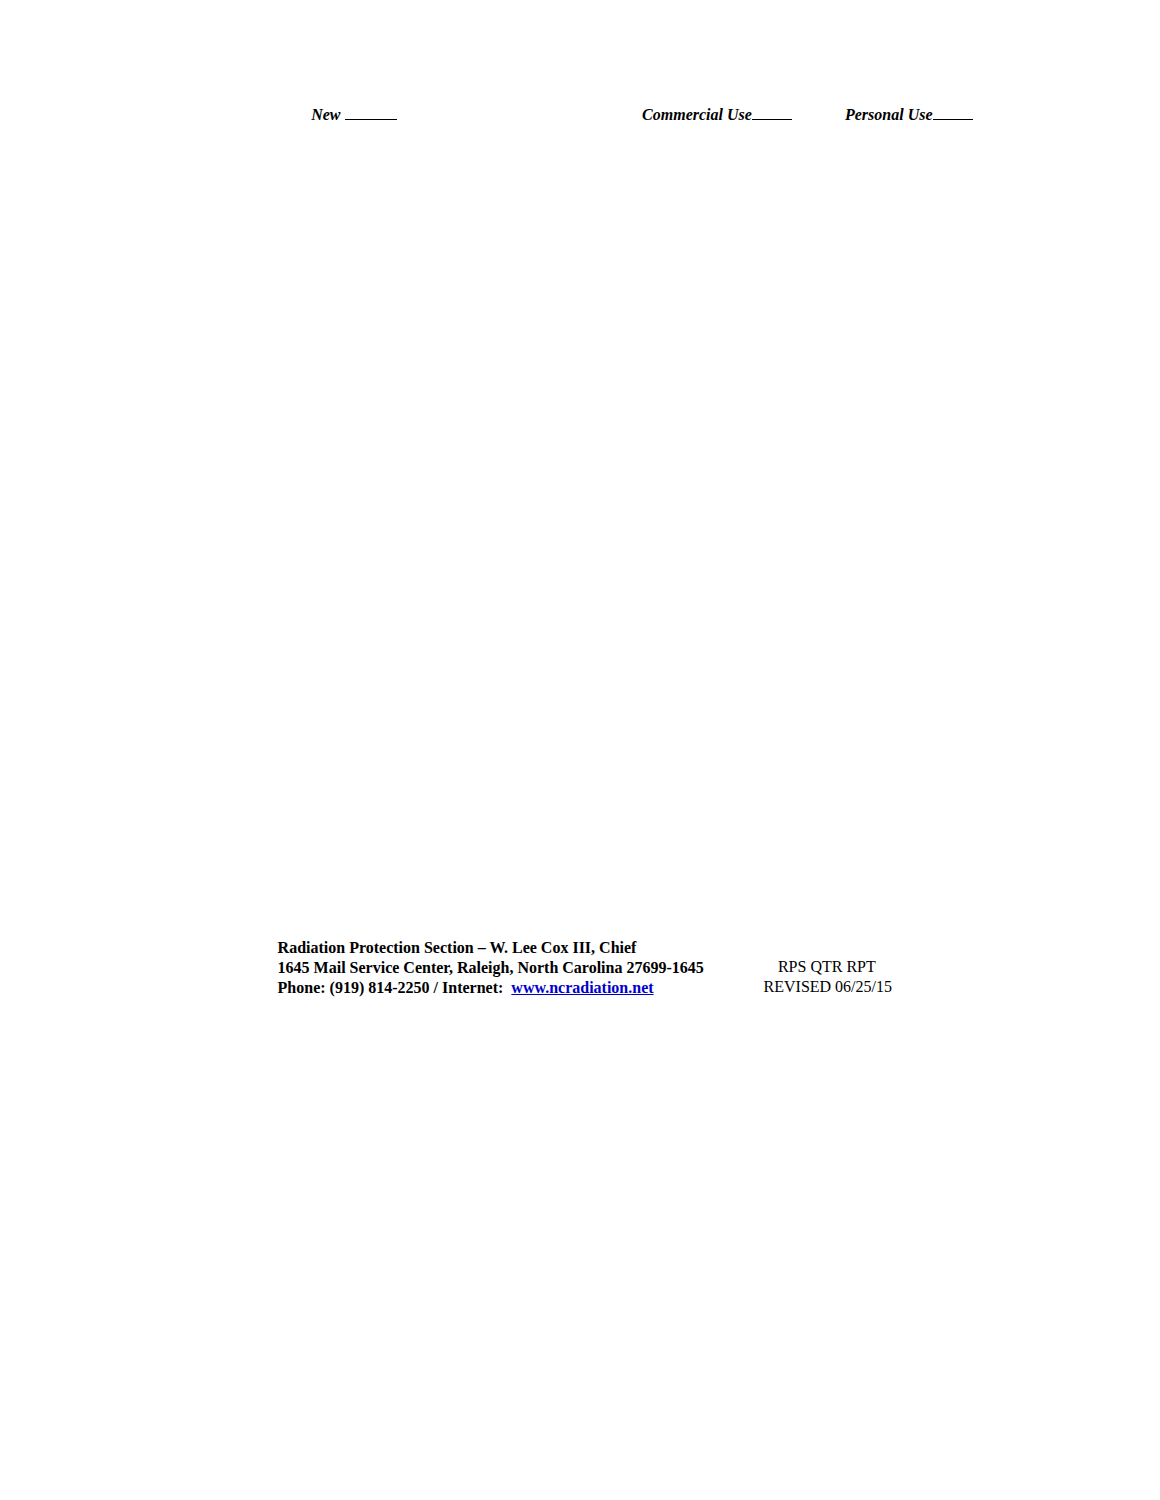New Commercial Use Personal Use
Radiation Protection Section – W. Lee Cox III, Chief
1645 Mail Service Center, Raleigh, North Carolina 27699-1645
Phone: (919) 814-2250 / Internet: www.ncradiation.net
RPS QTR RPT
REVISED 06/25/15